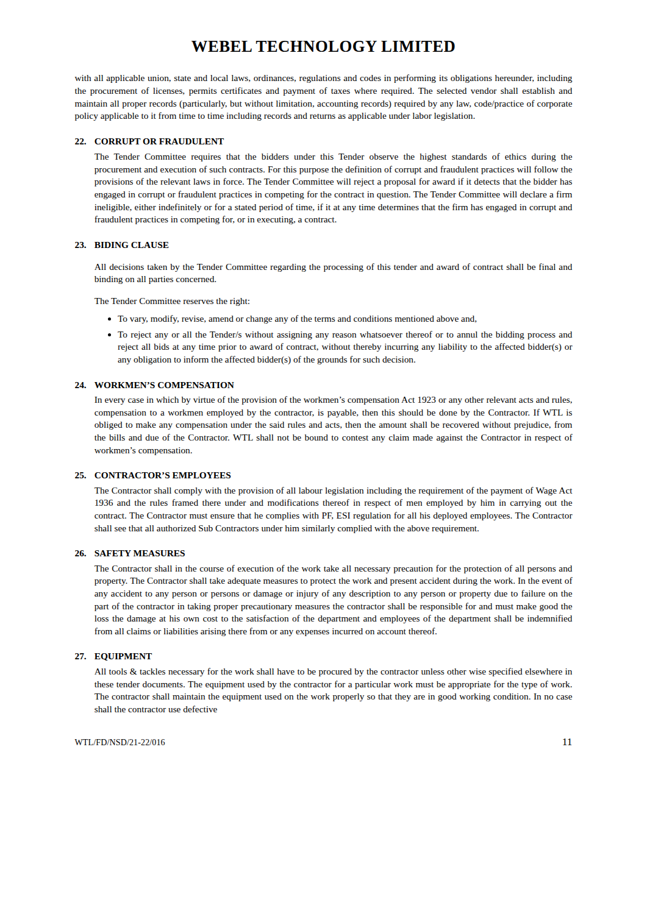WEBEL TECHNOLOGY LIMITED
with all applicable union, state and local laws, ordinances, regulations and codes in performing its obligations hereunder, including the procurement of licenses, permits certificates and payment of taxes where required. The selected vendor shall establish and maintain all proper records (particularly, but without limitation, accounting records) required by any law, code/practice of corporate policy applicable to it from time to time including records and returns as applicable under labor legislation.
22. CORRUPT OR FRAUDULENT
The Tender Committee requires that the bidders under this Tender observe the highest standards of ethics during the procurement and execution of such contracts. For this purpose the definition of corrupt and fraudulent practices will follow the provisions of the relevant laws in force. The Tender Committee will reject a proposal for award if it detects that the bidder has engaged in corrupt or fraudulent practices in competing for the contract in question. The Tender Committee will declare a firm ineligible, either indefinitely or for a stated period of time, if it at any time determines that the firm has engaged in corrupt and fraudulent practices in competing for, or in executing, a contract.
23. BIDING CLAUSE
All decisions taken by the Tender Committee regarding the processing of this tender and award of contract shall be final and binding on all parties concerned.
The Tender Committee reserves the right:
To vary, modify, revise, amend or change any of the terms and conditions mentioned above and,
To reject any or all the Tender/s without assigning any reason whatsoever thereof or to annul the bidding process and reject all bids at any time prior to award of contract, without thereby incurring any liability to the affected bidder(s) or any obligation to inform the affected bidder(s) of the grounds for such decision.
24. WORKMEN’S COMPENSATION
In every case in which by virtue of the provision of the workmen’s compensation Act 1923 or any other relevant acts and rules, compensation to a workmen employed by the contractor, is payable, then this should be done by the Contractor. If WTL is obliged to make any compensation under the said rules and acts, then the amount shall be recovered without prejudice, from the bills and due of the Contractor. WTL shall not be bound to contest any claim made against the Contractor in respect of workmen’s compensation.
25. CONTRACTOR’S EMPLOYEES
The Contractor shall comply with the provision of all labour legislation including the requirement of the payment of Wage Act 1936 and the rules framed there under and modifications thereof in respect of men employed by him in carrying out the contract. The Contractor must ensure that he complies with PF, ESI regulation for all his deployed employees. The Contractor shall see that all authorized Sub Contractors under him similarly complied with the above requirement.
26. SAFETY MEASURES
The Contractor shall in the course of execution of the work take all necessary precaution for the protection of all persons and property. The Contractor shall take adequate measures to protect the work and present accident during the work. In the event of any accident to any person or persons or damage or injury of any description to any person or property due to failure on the part of the contractor in taking proper precautionary measures the contractor shall be responsible for and must make good the loss the damage at his own cost to the satisfaction of the department and employees of the department shall be indemnified from all claims or liabilities arising there from or any expenses incurred on account thereof.
27. EQUIPMENT
All tools & tackles necessary for the work shall have to be procured by the contractor unless other wise specified elsewhere in these tender documents. The equipment used by the contractor for a particular work must be appropriate for the type of work. The contractor shall maintain the equipment used on the work properly so that they are in good working condition. In no case shall the contractor use defective
WTL/FD/NSD/21-22/016 11